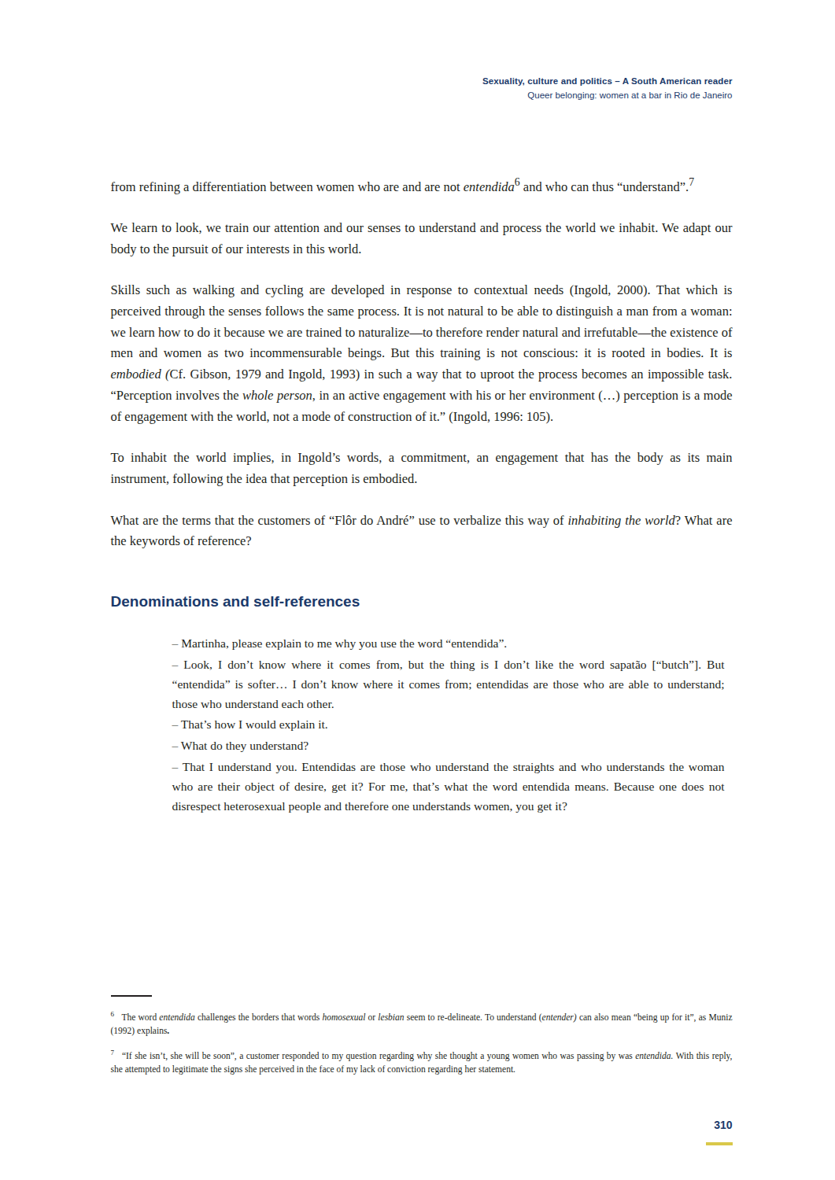Sexuality, culture and politics – A South American reader
Queer belonging: women at a bar in Rio de Janeiro
from refining a differentiation between women who are and are not entendida6 and who can thus “understand”.7
We learn to look, we train our attention and our senses to understand and process the world we inhabit. We adapt our body to the pursuit of our interests in this world.
Skills such as walking and cycling are developed in response to contextual needs (Ingold, 2000). That which is perceived through the senses follows the same process. It is not natural to be able to distinguish a man from a woman: we learn how to do it because we are trained to naturalize—to therefore render natural and irrefutable—the existence of men and women as two incommensurable beings. But this training is not conscious: it is rooted in bodies. It is embodied (Cf. Gibson, 1979 and Ingold, 1993) in such a way that to uproot the process becomes an impossible task. “Perception involves the whole person, in an active engagement with his or her environment (…) perception is a mode of engagement with the world, not a mode of construction of it.” (Ingold, 1996: 105).
To inhabit the world implies, in Ingold’s words, a commitment, an engagement that has the body as its main instrument, following the idea that perception is embodied.
What are the terms that the customers of “Flôr do André” use to verbalize this way of inhabiting the world? What are the keywords of reference?
Denominations and self-references
– Martinha, please explain to me why you use the word “entendida”.
– Look, I don’t know where it comes from, but the thing is I don’t like the word sapatão [“butch”]. But “entendida” is softer… I don’t know where it comes from; entendidas are those who are able to understand; those who understand each other.
– That’s how I would explain it.
– What do they understand?
– That I understand you. Entendidas are those who understand the straights and who understands the woman who are their object of desire, get it? For me, that’s what the word entendida means. Because one does not disrespect heterosexual people and therefore one understands women, you get it?
6 The word entendida challenges the borders that words homosexual or lesbian seem to re-delineate. To understand (entender) can also mean “being up for it”, as Muniz (1992) explains.
7 “If she isn’t, she will be soon”, a customer responded to my question regarding why she thought a young women who was passing by was entendida. With this reply, she attempted to legitimate the signs she perceived in the face of my lack of conviction regarding her statement.
310